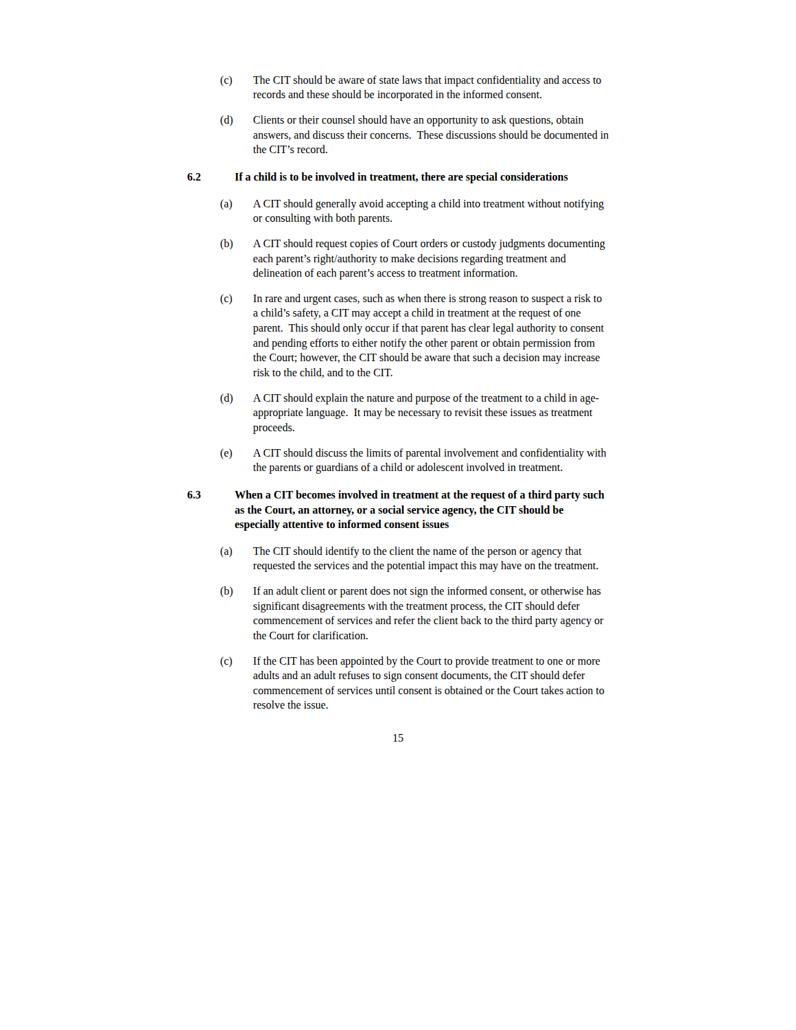(c)
The CIT should be aware of state laws that impact confidentiality and access to records and these should be incorporated in the informed consent.
(d)
Clients or their counsel should have an opportunity to ask questions, obtain answers, and discuss their concerns. These discussions should be documented in the CIT’s record.
6.2
If a child is to be involved in treatment, there are special considerations
(a)
A CIT should generally avoid accepting a child into treatment without notifying or consulting with both parents.
(b)
A CIT should request copies of Court orders or custody judgments documenting each parent’s right/authority to make decisions regarding treatment and delineation of each parent’s access to treatment information.
(c)
In rare and urgent cases, such as when there is strong reason to suspect a risk to a child’s safety, a CIT may accept a child in treatment at the request of one parent. This should only occur if that parent has clear legal authority to consent and pending efforts to either notify the other parent or obtain permission from the Court; however, the CIT should be aware that such a decision may increase risk to the child, and to the CIT.
(d)
A CIT should explain the nature and purpose of the treatment to a child in age-appropriate language. It may be necessary to revisit these issues as treatment proceeds.
(e)
A CIT should discuss the limits of parental involvement and confidentiality with the parents or guardians of a child or adolescent involved in treatment.
6.3
When a CIT becomes involved in treatment at the request of a third party such as the Court, an attorney, or a social service agency, the CIT should be especially attentive to informed consent issues
(a)
The CIT should identify to the client the name of the person or agency that requested the services and the potential impact this may have on the treatment.
(b)
If an adult client or parent does not sign the informed consent, or otherwise has significant disagreements with the treatment process, the CIT should defer commencement of services and refer the client back to the third party agency or the Court for clarification.
(c)
If the CIT has been appointed by the Court to provide treatment to one or more adults and an adult refuses to sign consent documents, the CIT should defer commencement of services until consent is obtained or the Court takes action to resolve the issue.
15